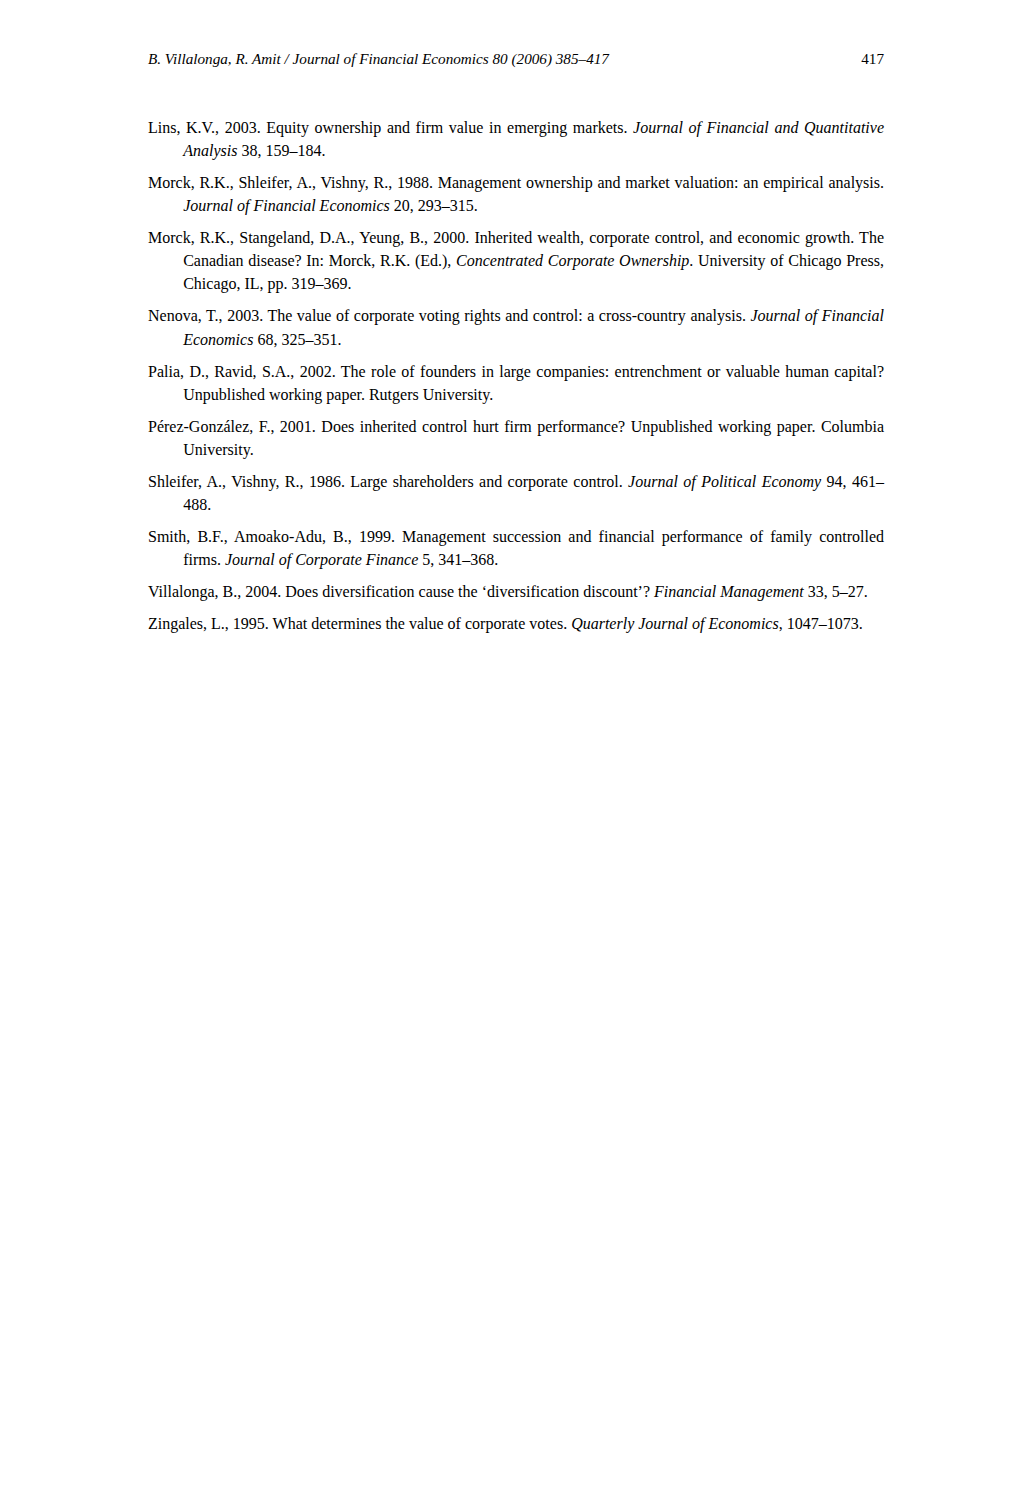B. Villalonga, R. Amit / Journal of Financial Economics 80 (2006) 385–417 417
Lins, K.V., 2003. Equity ownership and firm value in emerging markets. Journal of Financial and Quantitative Analysis 38, 159–184.
Morck, R.K., Shleifer, A., Vishny, R., 1988. Management ownership and market valuation: an empirical analysis. Journal of Financial Economics 20, 293–315.
Morck, R.K., Stangeland, D.A., Yeung, B., 2000. Inherited wealth, corporate control, and economic growth. The Canadian disease? In: Morck, R.K. (Ed.), Concentrated Corporate Ownership. University of Chicago Press, Chicago, IL, pp. 319–369.
Nenova, T., 2003. The value of corporate voting rights and control: a cross-country analysis. Journal of Financial Economics 68, 325–351.
Palia, D., Ravid, S.A., 2002. The role of founders in large companies: entrenchment or valuable human capital? Unpublished working paper. Rutgers University.
Pérez-González, F., 2001. Does inherited control hurt firm performance? Unpublished working paper. Columbia University.
Shleifer, A., Vishny, R., 1986. Large shareholders and corporate control. Journal of Political Economy 94, 461–488.
Smith, B.F., Amoako-Adu, B., 1999. Management succession and financial performance of family controlled firms. Journal of Corporate Finance 5, 341–368.
Villalonga, B., 2004. Does diversification cause the ‘diversification discount’? Financial Management 33, 5–27.
Zingales, L., 1995. What determines the value of corporate votes. Quarterly Journal of Economics, 1047–1073.